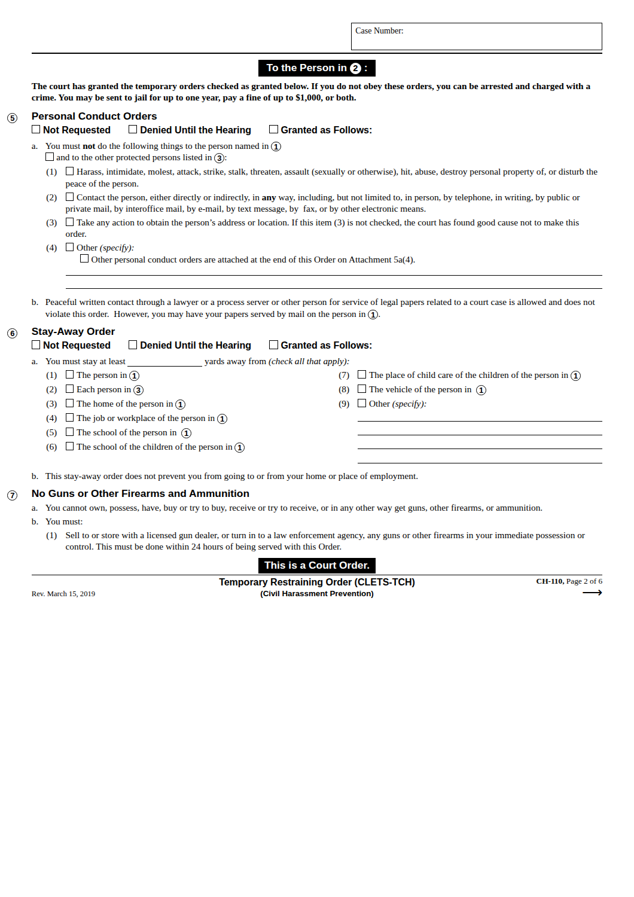Case Number:
To the Person in 2 :
The court has granted the temporary orders checked as granted below. If you do not obey these orders, you can be arrested and charged with a crime. You may be sent to jail for up to one year, pay a fine of up to $1,000, or both.
5
Personal Conduct Orders
Not Requested Denied Until the Hearing Granted as Follows:
a.
You must not do the following things to the person named in 1
and to the other protected persons listed in 3:
(1)
Harass, intimidate, molest, attack, strike, stalk, threaten, assault (sexually or otherwise), hit, abuse, destroy personal property of, or disturb the peace of the person.
(2)
Contact the person, either directly or indirectly, in any way, including, but not limited to, in person, by telephone, in writing, by public or private mail, by interoffice mail, by e-mail, by text message, by fax, or by other electronic means.
(3)
Take any action to obtain the person’s address or location. If this item (3) is not checked, the court has found good cause not to make this order.
(4)
Other (specify):
Other personal conduct orders are attached at the end of this Order on Attachment 5a(4).
b.
Peaceful written contact through a lawyer or a process server or other person for service of legal papers related to a court case is allowed and does not violate this order. However, you may have your papers served by mail on the person in 1.
6
Stay-Away Order
Not Requested Denied Until the Hearing Granted as Follows:
a.
You must stay at least yards away from (check all that apply):
(1)
The person in 1
(2)
Each person in 3
(3)
The home of the person in 1
(4)
The job or workplace of the person in 1
(5)
The school of the person in 1
(6)
The school of the children of the person in 1
(7)
The place of child care of the children of the person in 1
(8)
The vehicle of the person in 1
(9)
Other (specify):
b.
This stay-away order does not prevent you from going to or from your home or place of employment.
7
No Guns or Other Firearms and Ammunition
a.
You cannot own, possess, have, buy or try to buy, receive or try to receive, or in any other way get guns, other firearms, or ammunition.
b.
You must:
(1)
Sell to or store with a licensed gun dealer, or turn in to a law enforcement agency, any guns or other firearms in your immediate possession or control. This must be done within 24 hours of being served with this Order.
This is a Court Order.
Rev. March 15, 2019
Temporary Restraining Order (CLETS-TCH)
(Civil Harassment Prevention)
CH-110, Page 2 of 6 ⟶